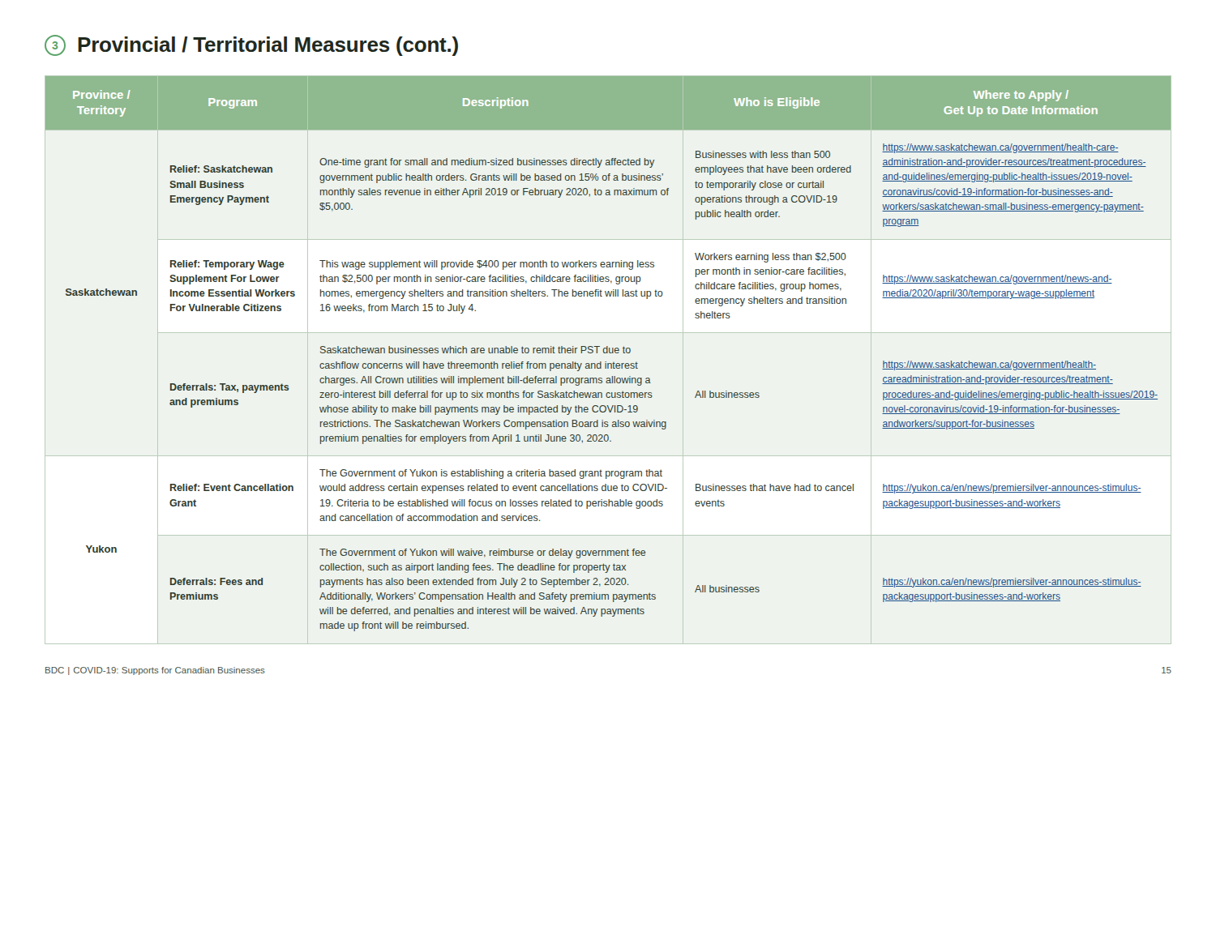3
Provincial / Territorial Measures (cont.)
| Province / Territory | Program | Description | Who is Eligible | Where to Apply / Get Up to Date Information |
| --- | --- | --- | --- | --- |
| Saskatchewan | Relief: Saskatchewan Small Business Emergency Payment | One-time grant for small and medium-sized businesses directly affected by government public health orders. Grants will be based on 15% of a business’ monthly sales revenue in either April 2019 or February 2020, to a maximum of $5,000. | Businesses with less than 500 employees that have been ordered to temporarily close or curtail operations through a COVID-19 public health order. | https://www.saskatchewan.ca/government/health-care-administration-and-provider-resources/treatment-procedures-and-guidelines/emerging-public-health-issues/2019-novel-coronavirus/covid-19-information-for-businesses-and-workers/saskatchewan-small-business-emergency-payment-program |
| Relief: Temporary Wage Supplement For Lower Income Essential Workers For Vulnerable Citizens | This wage supplement will provide $400 per month to workers earning less than $2,500 per month in senior-care facilities, childcare facilities, group homes, emergency shelters and transition shelters. The benefit will last up to 16 weeks, from March 15 to July 4. | Workers earning less than $2,500 per month in senior-care facilities, childcare facilities, group homes, emergency shelters and transition shelters | https://www.saskatchewan.ca/government/news-and-media/2020/april/30/temporary-wage-supplement |
| Deferrals: Tax, payments and premiums | Saskatchewan businesses which are unable to remit their PST due to cashflow concerns will have threemonth relief from penalty and interest charges. All Crown utilities will implement bill-deferral programs allowing a zero-interest bill deferral for up to six months for Saskatchewan customers whose ability to make bill payments may be impacted by the COVID-19 restrictions. The Saskatchewan Workers Compensation Board is also waiving premium penalties for employers from April 1 until June 30, 2020. | All businesses | https://www.saskatchewan.ca/government/health-careadministration-and-provider-resources/treatment-procedures-and-guidelines/emerging-public-health-issues/2019-novel-coronavirus/covid-19-information-for-businesses-andworkers/support-for-businesses |
| Yukon | Relief: Event Cancellation Grant | The Government of Yukon is establishing a criteria based grant program that would address certain expenses related to event cancellations due to COVID-19. Criteria to be established will focus on losses related to perishable goods and cancellation of accommodation and services. | Businesses that have had to cancel events | https://yukon.ca/en/news/premiersilver-announces-stimulus-packagesupport-businesses-and-workers |
| Deferrals: Fees and Premiums | The Government of Yukon will waive, reimburse or delay government fee collection, such as airport landing fees. The deadline for property tax payments has also been extended from July 2 to September 2, 2020. Additionally, Workers’ Compensation Health and Safety premium payments will be deferred, and penalties and interest will be waived. Any payments made up front will be reimbursed. | All businesses | https://yukon.ca/en/news/premiersilver-announces-stimulus-packagesupport-businesses-and-workers |
BDC|COVID-19: Supports for Canadian Businesses
15